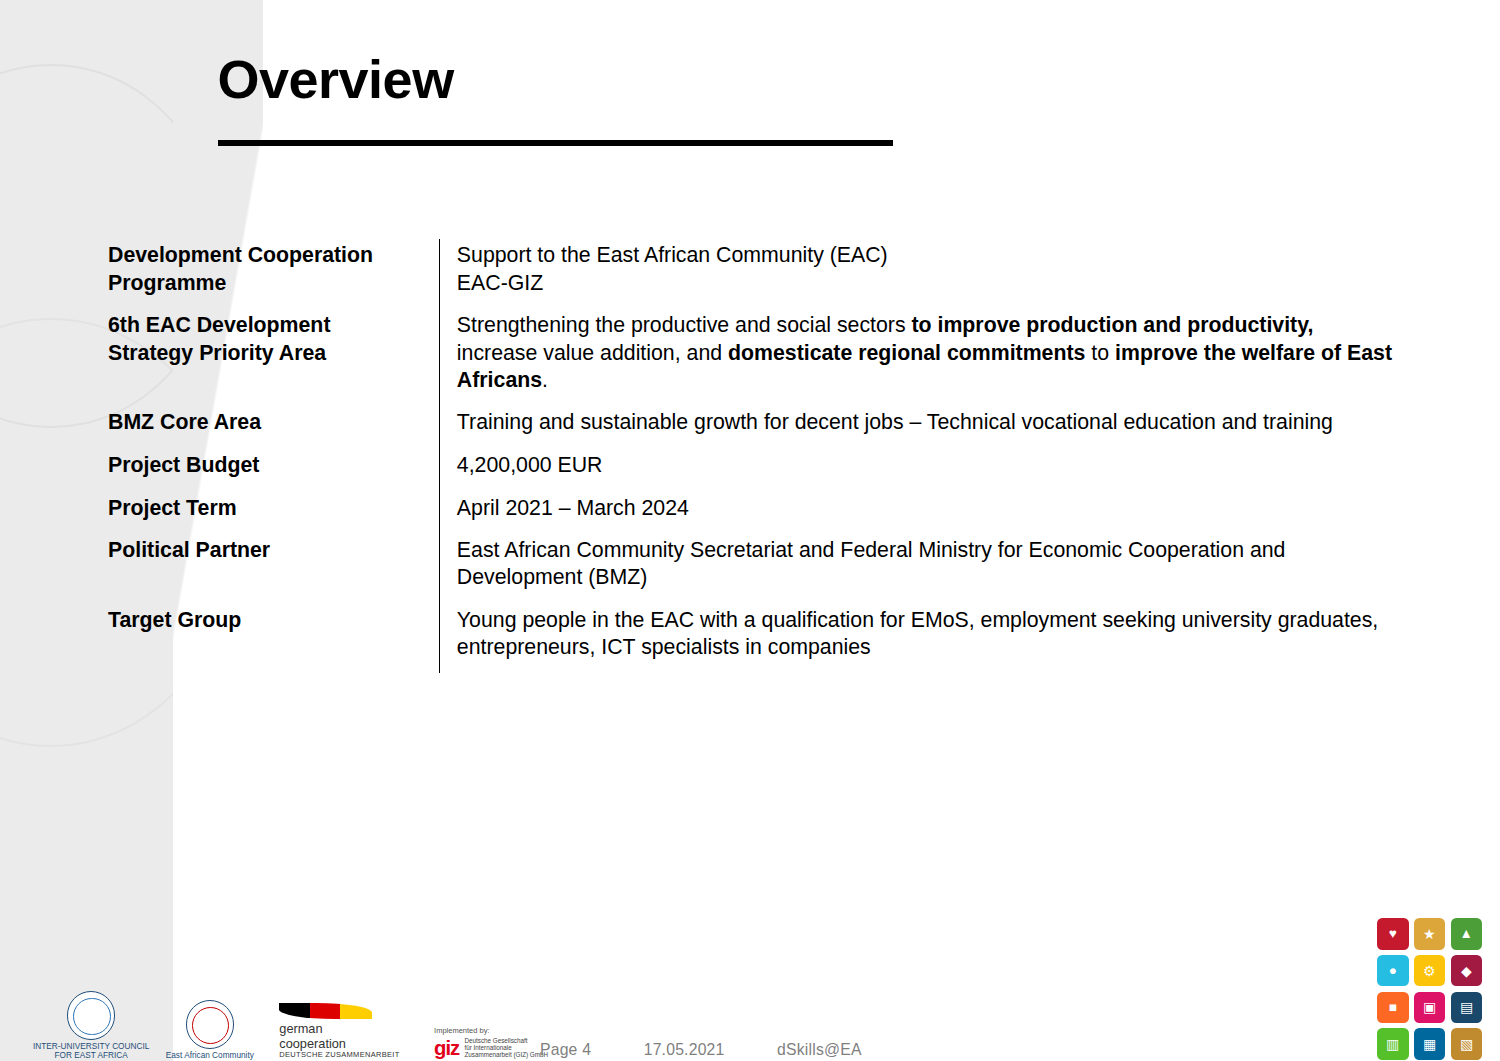Overview
| Development Cooperation Programme | Support to the East African Community (EAC) EAC-GIZ |
| 6th EAC Development Strategy Priority Area | Strengthening the productive and social sectors to improve production and productivity, increase value addition, and domesticate regional commitments to improve the welfare of East Africans . |
| BMZ Core Area | Training and sustainable growth for decent jobs – Technical vocational education and training |
| Project Budget | 4,200,000 EUR |
| Project Term | April 2021 – March 2024 |
| Political Partner | East African Community Secretariat and Federal Ministry for Economic Cooperation and Development (BMZ) |
| Target Group | Young people in the EAC with a qualification for EMoS, employment seeking university graduates, entrepreneurs, ICT specialists in companies |
INTER-UNIVERSITY COUNCIL
FOR EAST AFRICA
East African Community
german
cooperation
DEUTSCHE ZUSAMMENARBEIT
Implemented by:
giz
Deutsche Gesellschaft
für Internationale
Zusammenarbeit (GIZ) GmbH
Page 4 17.05.2021 dSkills@EA
♥
★
▲
●
⚙
◆
■
▣
▤
▥
▦
▧